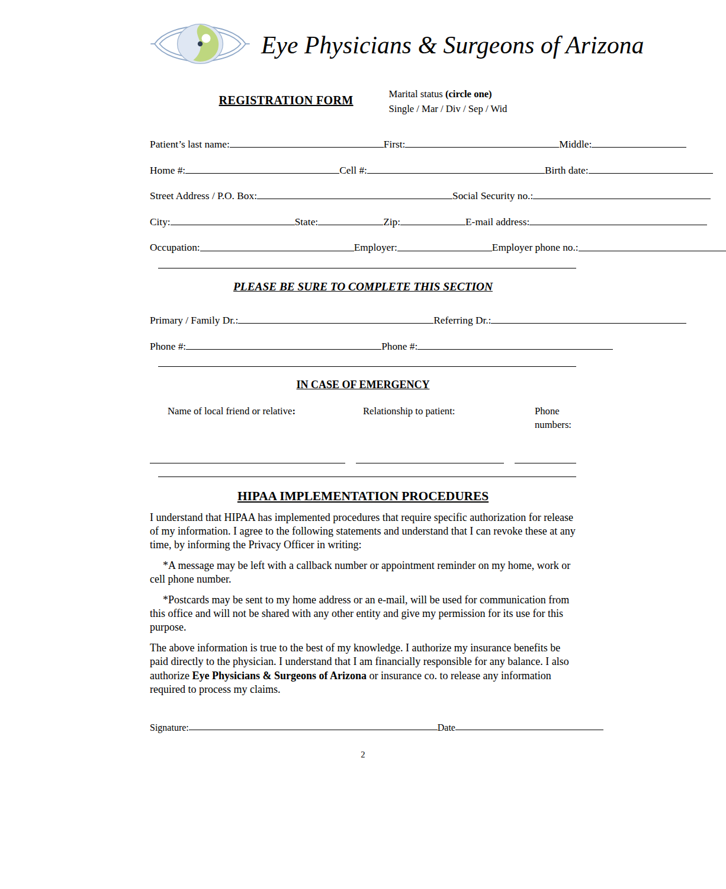Eye Physicians & Surgeons of Arizona
REGISTRATION FORM
Marital status (circle one)
Single / Mar / Div / Sep / Wid
Patient’s last name: First: Middle:
Home #: Cell #: Birth date:
Street Address / P.O. Box: Social Security no.:
City: State: Zip: E-mail address:
Occupation: Employer: Employer phone no.:
PLEASE BE SURE TO COMPLETE THIS SECTION
Primary / Family Dr.: Referring Dr.:
Phone #: Phone #:
IN CASE OF EMERGENCY
Name of local friend or relative:
Relationship to patient:
Phone numbers:
HIPAA IMPLEMENTATION PROCEDURES
I understand that HIPAA has implemented procedures that require specific authorization for release of my information. I agree to the following statements and understand that I can revoke these at any time, by informing the Privacy Officer in writing:
*A message may be left with a callback number or appointment reminder on my home, work or cell phone number.
*Postcards may be sent to my home address or an e-mail, will be used for communication from this office and will not be shared with any other entity and give my permission for its use for this purpose.
The above information is true to the best of my knowledge. I authorize my insurance benefits be paid directly to the physician. I understand that I am financially responsible for any balance. I also authorize Eye Physicians & Surgeons of Arizona or insurance co. to release any information required to process my claims.
Signature: Date
2